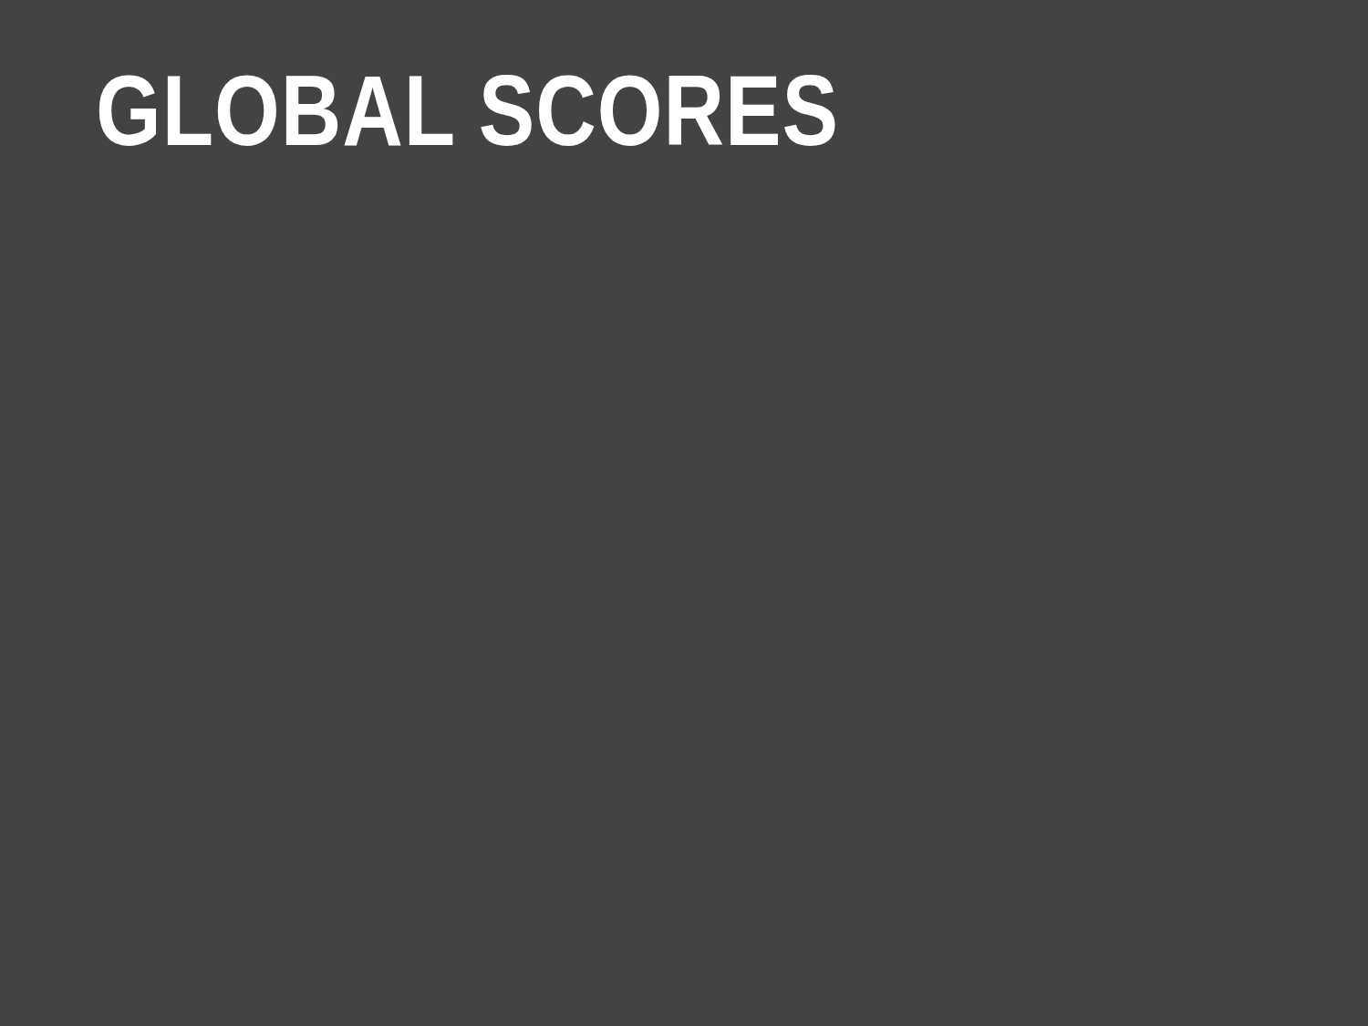Global Scores